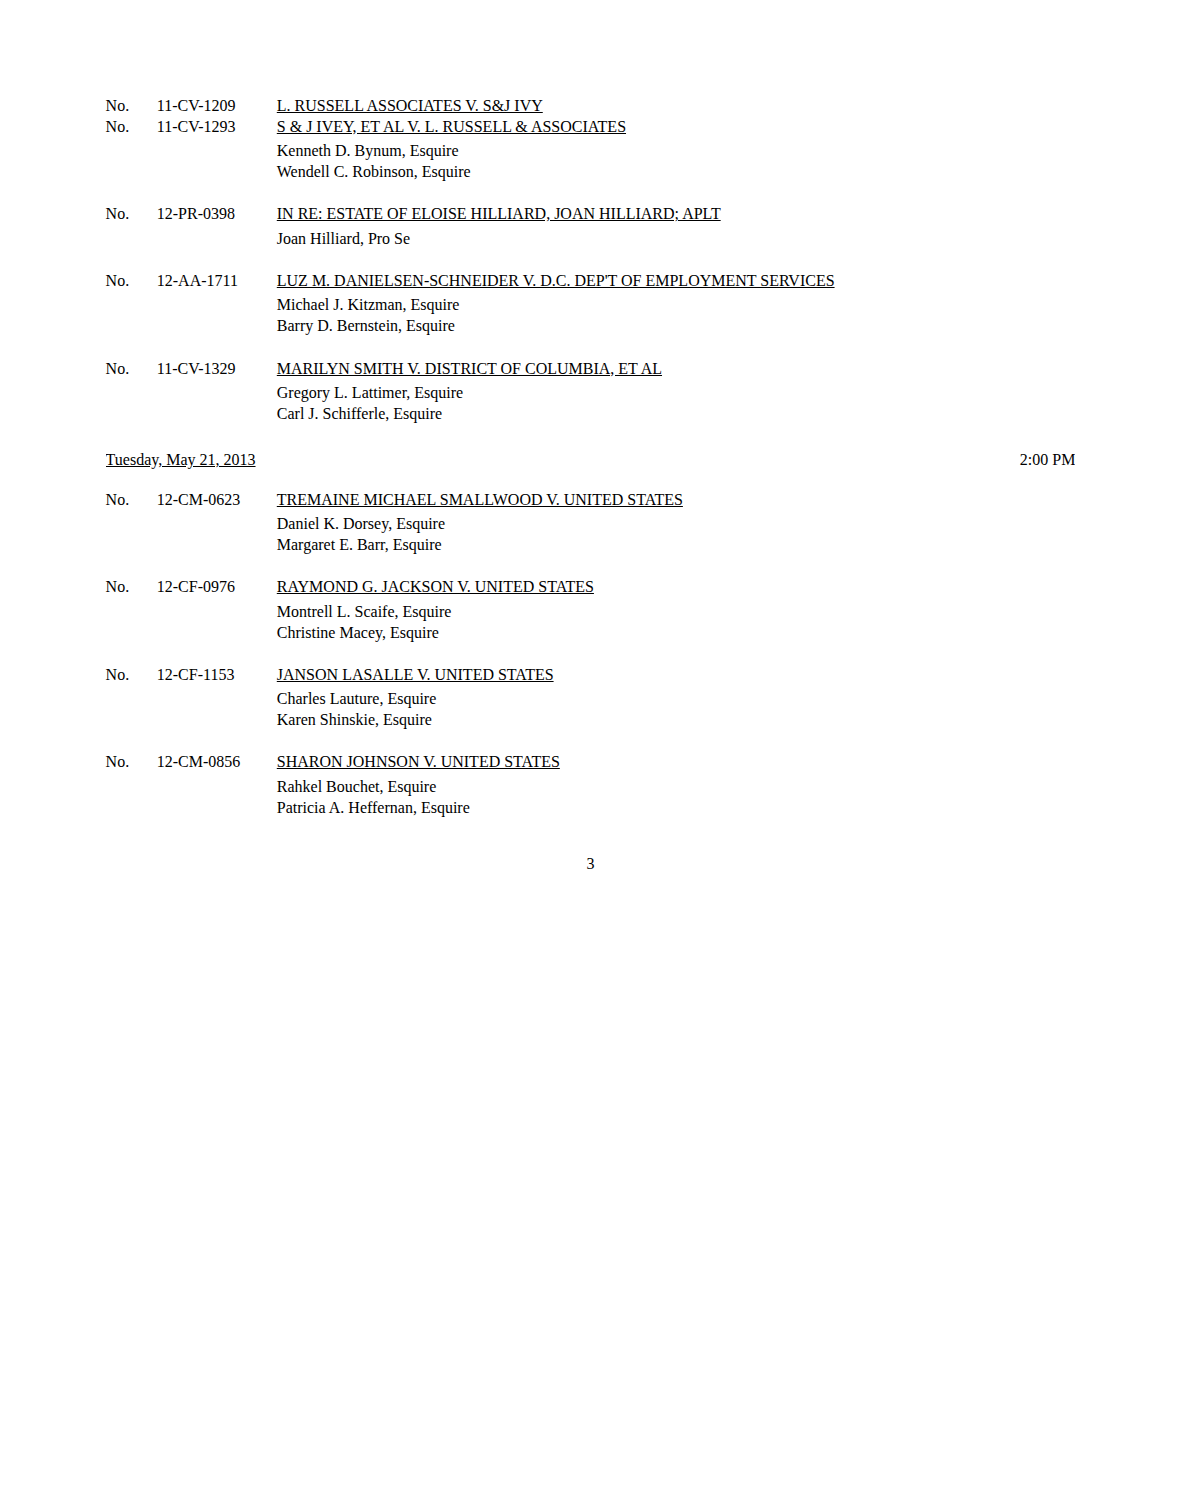| No. | 11-CV-1209 | L. Russell Associates v. S&J Ivy |
| No. | 11-CV-1293 | S & J Ivey, et al v. L. Russell & Associates |
| | | Kenneth D. Bynum, Esquire Wendell C. Robinson, Esquire |
| No. | 12-PR-0398 | In Re: Estate of Eloise Hilliard, Joan Hilliard; Aplt |
| | | Joan Hilliard, Pro Se |
| No. | 12-AA-1711 | Luz M. Danielsen-Schneider v. D.C. Dep't of Employment Services |
| | | Michael J. Kitzman, Esquire Barry D. Bernstein, Esquire |
| No. | 11-CV-1329 | Marilyn Smith v. District of Columbia, et al |
| | | Gregory L. Lattimer, Esquire Carl J. Schifferle, Esquire |
Tuesday, May 21, 2013 2:00 PM
| No. | 12-CM-0623 | Tremaine Michael Smallwood v. United States |
| | | Daniel K. Dorsey, Esquire Margaret E. Barr, Esquire |
| No. | 12-CF-0976 | Raymond G. Jackson v. United States |
| | | Montrell L. Scaife, Esquire Christine Macey, Esquire |
| No. | 12-CF-1153 | Janson Lasalle v. United States |
| | | Charles Lauture, Esquire Karen Shinskie, Esquire |
| No. | 12-CM-0856 | Sharon Johnson v. United States |
| | | Rahkel Bouchet, Esquire Patricia A. Heffernan, Esquire |
3